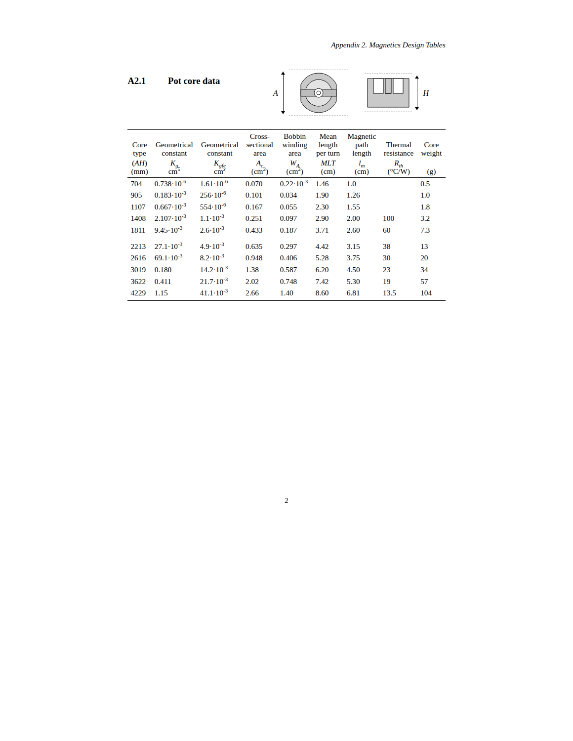Appendix 2. Magnetics Design Tables
A2.1 Pot core data
A
H
| Core type | Geometrical constant | Geometrical constant | Cross- sectional area | Bobbin winding area | Mean length per turn | Magnetic path length | Thermal resistance | Core weight |
| --- | --- | --- | --- | --- | --- | --- | --- | --- |
| ( AH ) (mm) | K g cm 5 | K gfe cm x | A c (cm 2 ) | W A (cm 2 ) | MLT (cm) | l m (cm) | R th (°C/W) | (g) |
| 704 | 0.738·10 -6 | 1.61·10 -6 | 0.070 | 0.22·10 -3 | 1.46 | 1.0 | | 0.5 |
| 905 | 0.183·10 -3 | 256·10 -6 | 0.101 | 0.034 | 1.90 | 1.26 | | 1.0 |
| 1107 | 0.667·10 -3 | 554·10 -6 | 0.167 | 0.055 | 2.30 | 1.55 | | 1.8 |
| 1408 | 2.107·10 -3 | 1.1·10 -3 | 0.251 | 0.097 | 2.90 | 2.00 | 100 | 3.2 |
| 1811 | 9.45·10 -3 | 2.6·10 -3 | 0.433 | 0.187 | 3.71 | 2.60 | 60 | 7.3 |
| 2213 | 27.1·10 -3 | 4.9·10 -3 | 0.635 | 0.297 | 4.42 | 3.15 | 38 | 13 |
| 2616 | 69.1·10 -3 | 8.2·10 -3 | 0.948 | 0.406 | 5.28 | 3.75 | 30 | 20 |
| 3019 | 0.180 | 14.2·10 -3 | 1.38 | 0.587 | 6.20 | 4.50 | 23 | 34 |
| 3622 | 0.411 | 21.7·10 -3 | 2.02 | 0.748 | 7.42 | 5.30 | 19 | 57 |
| 4229 | 1.15 | 41.1·10 -3 | 2.66 | 1.40 | 8.60 | 6.81 | 13.5 | 104 |
2